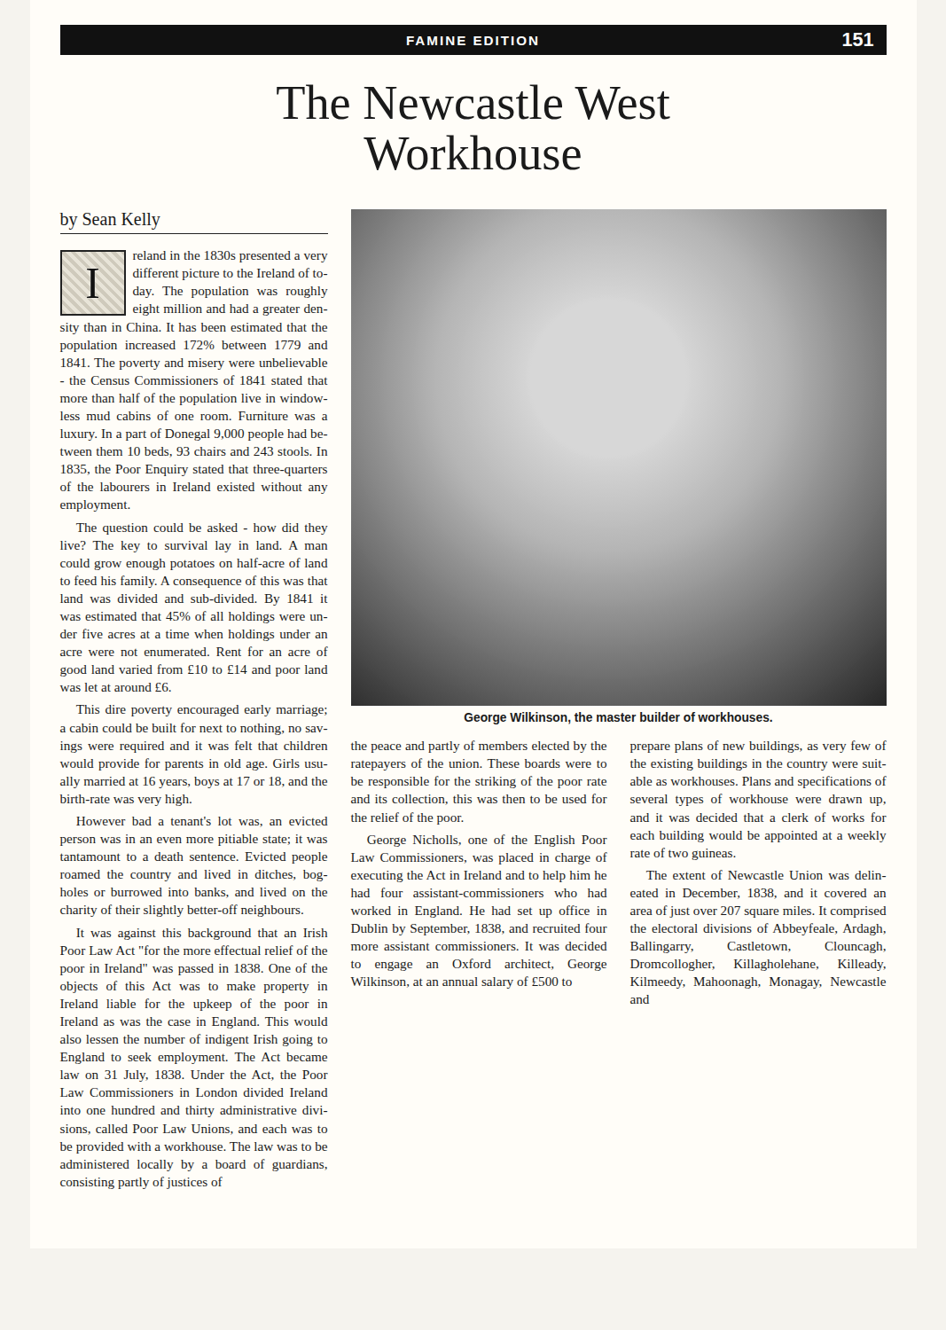Famine Edition 151
The Newcastle West
Workhouse
by Sean Kelly
I reland in the 1830s presented a very different picture to the Ireland of today. The population was roughly eight million and had a greater density than in China. It has been estimated that the population increased 172% between 1779 and 1841. The poverty and misery were unbelievable - the Census Commissioners of 1841 stated that more than half of the population live in windowless mud cabins of one room. Furniture was a luxury. In a part of Donegal 9,000 people had between them 10 beds, 93 chairs and 243 stools. In 1835, the Poor Enquiry stated that three-quarters of the labourers in Ireland existed without any employment.
The question could be asked - how did they live? The key to survival lay in land. A man could grow enough potatoes on half-acre of land to feed his family. A consequence of this was that land was divided and sub-divided. By 1841 it was estimated that 45% of all holdings were under five acres at a time when holdings under an acre were not enumerated. Rent for an acre of good land varied from £10 to £14 and poor land was let at around £6.
This dire poverty encouraged early marriage; a cabin could be built for next to nothing, no savings were required and it was felt that children would provide for parents in old age. Girls usually married at 16 years, boys at 17 or 18, and the birth-rate was very high.
However bad a tenant's lot was, an evicted person was in an even more pitiable state; it was tantamount to a death sentence. Evicted people roamed the country and lived in ditches, bogholes or burrowed into banks, and lived on the charity of their slightly better-off neighbours.
It was against this background that an Irish Poor Law Act "for the more effectual relief of the poor in Ireland" was passed in 1838. One of the objects of this Act was to make property in Ireland liable for the upkeep of the poor in Ireland as was the case in England. This would also lessen the number of indigent Irish going to England to seek employment. The Act became law on 31 July, 1838. Under the Act, the Poor Law Commissioners in London divided Ireland into one hundred and thirty administrative divisions, called Poor Law Unions, and each was to be provided with a workhouse. The law was to be administered locally by a board of guardians, consisting partly of justices of
George Wilkinson, the master builder of workhouses.
the peace and partly of members elected by the ratepayers of the union. These boards were to be responsible for the striking of the poor rate and its collection, this was then to be used for the relief of the poor.
George Nicholls, one of the English Poor Law Commissioners, was placed in charge of executing the Act in Ireland and to help him he had four assistant-commissioners who had worked in England. He had set up office in Dublin by September, 1838, and recruited four more assistant commissioners. It was decided to engage an Oxford architect, George Wilkinson, at an annual salary of £500 to
prepare plans of new buildings, as very few of the existing buildings in the country were suitable as workhouses. Plans and specifications of several types of workhouse were drawn up, and it was decided that a clerk of works for each building would be appointed at a weekly rate of two guineas.
The extent of Newcastle Union was delineated in December, 1838, and it covered an area of just over 207 square miles. It comprised the electoral divisions of Abbeyfeale, Ardagh, Ballingarry, Castletown, Clouncagh, Dromcollogher, Killagholehane, Killeady, Kilmeedy, Mahoonagh, Monagay, Newcastle and